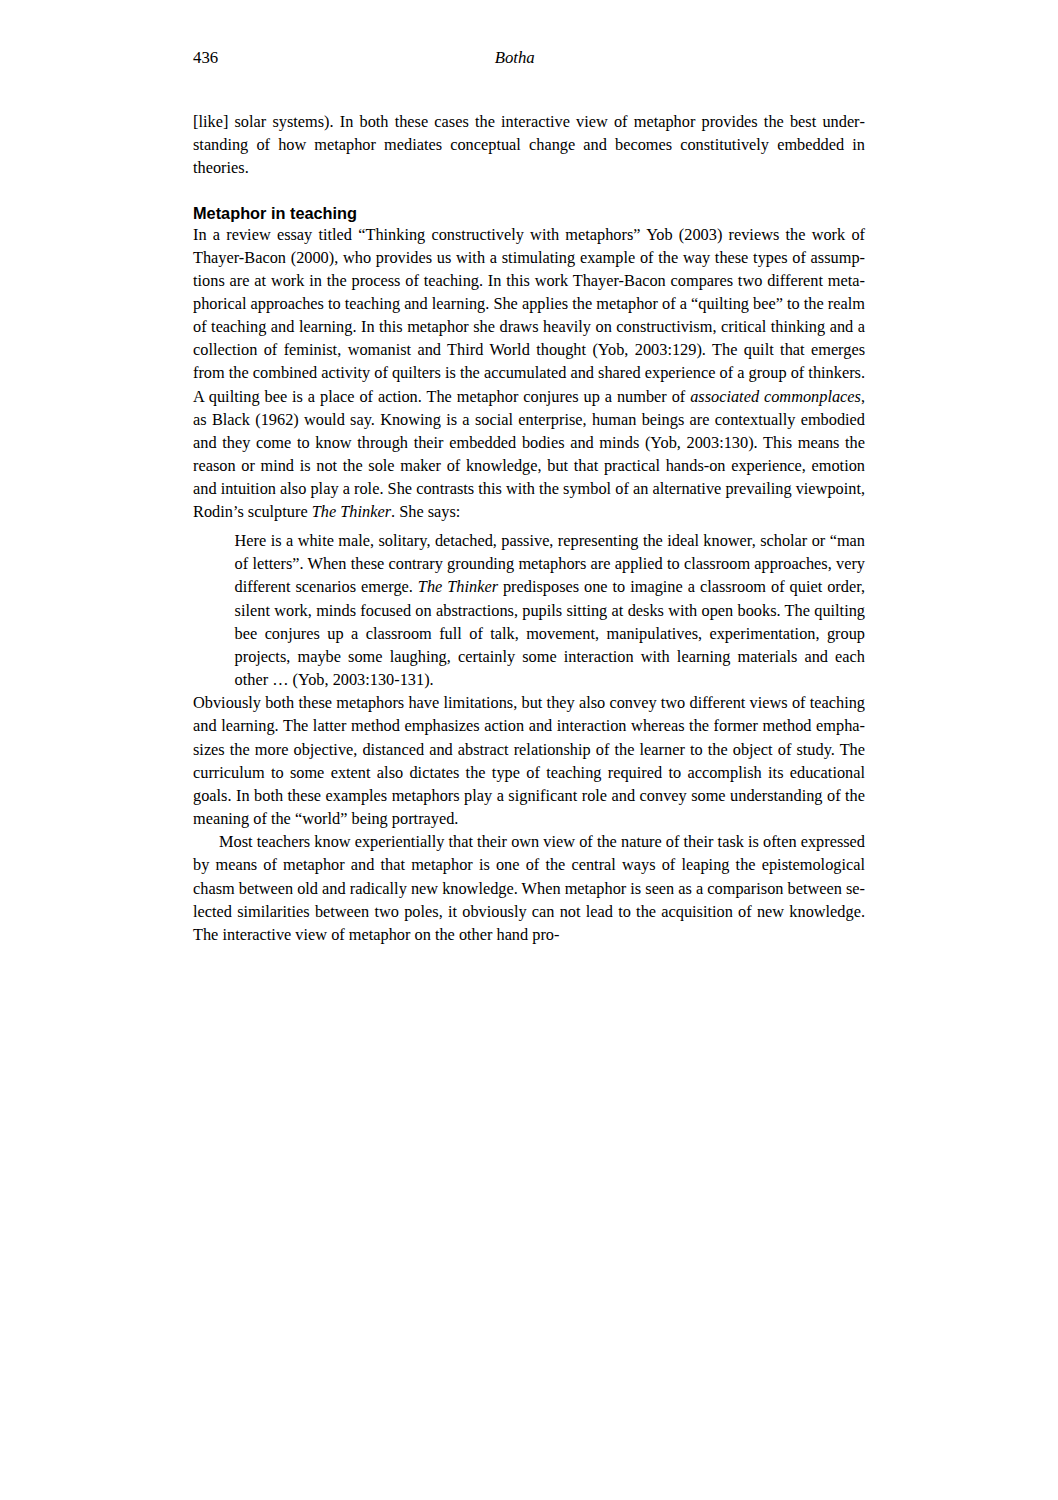436 Botha
[like] solar systems). In both these cases the interactive view of metaphor provides the best understanding of how metaphor mediates conceptual change and becomes constitutively embedded in theories.
Metaphor in teaching
In a review essay titled “Thinking constructively with metaphors” Yob (2003) reviews the work of Thayer-Bacon (2000), who provides us with a stimulating example of the way these types of assumptions are at work in the process of teaching. In this work Thayer-Bacon compares two different metaphorical approaches to teaching and learning. She applies the metaphor of a “quilting bee” to the realm of teaching and learning. In this metaphor she draws heavily on constructivism, critical thinking and a collection of feminist, womanist and Third World thought (Yob, 2003:129). The quilt that emerges from the combined activity of quilters is the accumulated and shared experience of a group of thinkers. A quilting bee is a place of action. The metaphor conjures up a number of associated commonplaces, as Black (1962) would say. Knowing is a social enterprise, human beings are contextually embodied and they come to know through their embedded bodies and minds (Yob, 2003:130). This means the reason or mind is not the sole maker of knowledge, but that practical hands-on experience, emotion and intuition also play a role. She contrasts this with the symbol of an alternative prevailing viewpoint, Rodin’s sculpture The Thinker. She says:
Here is a white male, solitary, detached, passive, representing the ideal knower, scholar or “man of letters”. When these contrary grounding metaphors are applied to classroom approaches, very different scenarios emerge. The Thinker predisposes one to imagine a classroom of quiet order, silent work, minds focused on abstractions, pupils sitting at desks with open books. The quilting bee conjures up a classroom full of talk, movement, manipulatives, experimentation, group projects, maybe some laughing, certainly some interaction with learning materials and each other … (Yob, 2003:130-131).
Obviously both these metaphors have limitations, but they also convey two different views of teaching and learning. The latter method emphasizes action and interaction whereas the former method emphasizes the more objective, distanced and abstract relationship of the learner to the object of study. The curriculum to some extent also dictates the type of teaching required to accomplish its educational goals. In both these examples metaphors play a significant role and convey some understanding of the meaning of the “world” being portrayed.
Most teachers know experientially that their own view of the nature of their task is often expressed by means of metaphor and that metaphor is one of the central ways of leaping the epistemological chasm between old and radically new knowledge. When metaphor is seen as a comparison between selected similarities between two poles, it obviously can not lead to the acquisition of new knowledge. The interactive view of metaphor on the other hand pro-